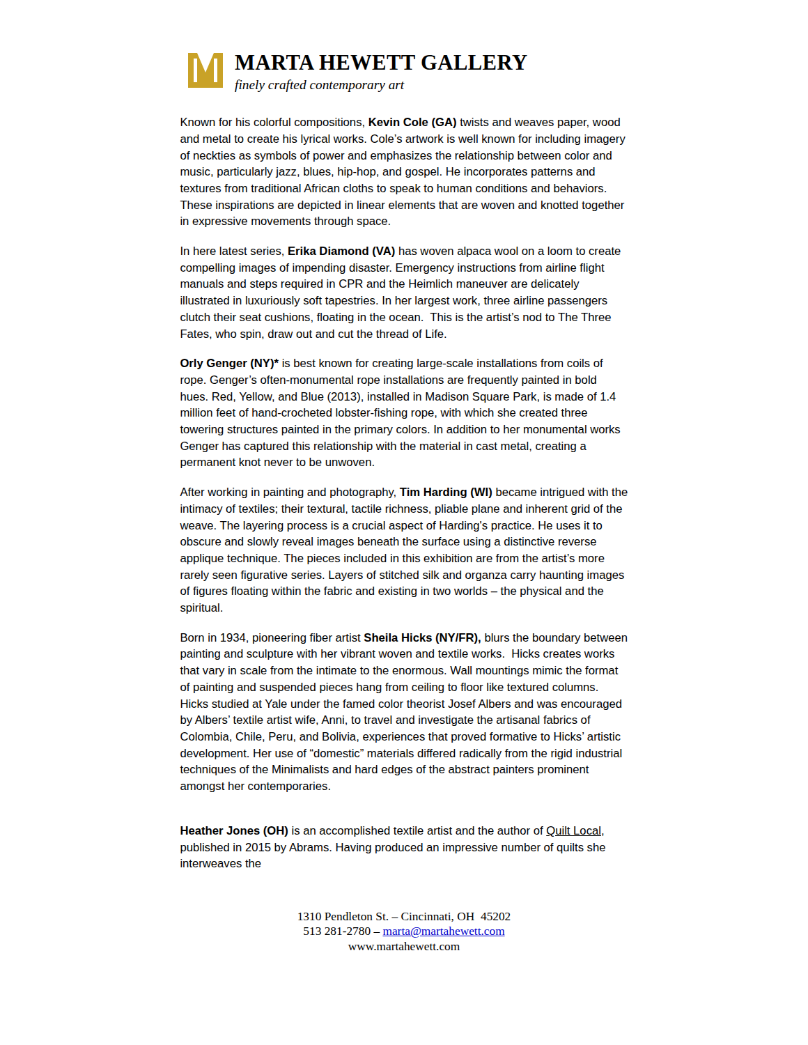MARTA HEWETT GALLERY
finely crafted contemporary art
Known for his colorful compositions, Kevin Cole (GA) twists and weaves paper, wood and metal to create his lyrical works. Cole’s artwork is well known for including imagery of neckties as symbols of power and emphasizes the relationship between color and music, particularly jazz, blues, hip-hop, and gospel. He incorporates patterns and textures from traditional African cloths to speak to human conditions and behaviors. These inspirations are depicted in linear elements that are woven and knotted together in expressive movements through space.
In here latest series, Erika Diamond (VA) has woven alpaca wool on a loom to create compelling images of impending disaster. Emergency instructions from airline flight manuals and steps required in CPR and the Heimlich maneuver are delicately illustrated in luxuriously soft tapestries. In her largest work, three airline passengers clutch their seat cushions, floating in the ocean. This is the artist’s nod to The Three Fates, who spin, draw out and cut the thread of Life.
Orly Genger (NY)* is best known for creating large-scale installations from coils of rope. Genger’s often-monumental rope installations are frequently painted in bold hues. Red, Yellow, and Blue (2013), installed in Madison Square Park, is made of 1.4 million feet of hand-crocheted lobster-fishing rope, with which she created three towering structures painted in the primary colors. In addition to her monumental works Genger has captured this relationship with the material in cast metal, creating a permanent knot never to be unwoven.
After working in painting and photography, Tim Harding (WI) became intrigued with the intimacy of textiles; their textural, tactile richness, pliable plane and inherent grid of the weave. The layering process is a crucial aspect of Harding's practice. He uses it to obscure and slowly reveal images beneath the surface using a distinctive reverse applique technique. The pieces included in this exhibition are from the artist’s more rarely seen figurative series. Layers of stitched silk and organza carry haunting images of figures floating within the fabric and existing in two worlds – the physical and the spiritual.
Born in 1934, pioneering fiber artist Sheila Hicks (NY/FR), blurs the boundary between painting and sculpture with her vibrant woven and textile works. Hicks creates works that vary in scale from the intimate to the enormous. Wall mountings mimic the format of painting and suspended pieces hang from ceiling to floor like textured columns. Hicks studied at Yale under the famed color theorist Josef Albers and was encouraged by Albers’ textile artist wife, Anni, to travel and investigate the artisanal fabrics of Colombia, Chile, Peru, and Bolivia, experiences that proved formative to Hicks’ artistic development. Her use of “domestic” materials differed radically from the rigid industrial techniques of the Minimalists and hard edges of the abstract painters prominent amongst her contemporaries.
Heather Jones (OH) is an accomplished textile artist and the author of Quilt Local, published in 2015 by Abrams. Having produced an impressive number of quilts she interweaves the
1310 Pendleton St. – Cincinnati, OH 45202
513 281-2780 – marta@martahewett.com
www.martahewett.com